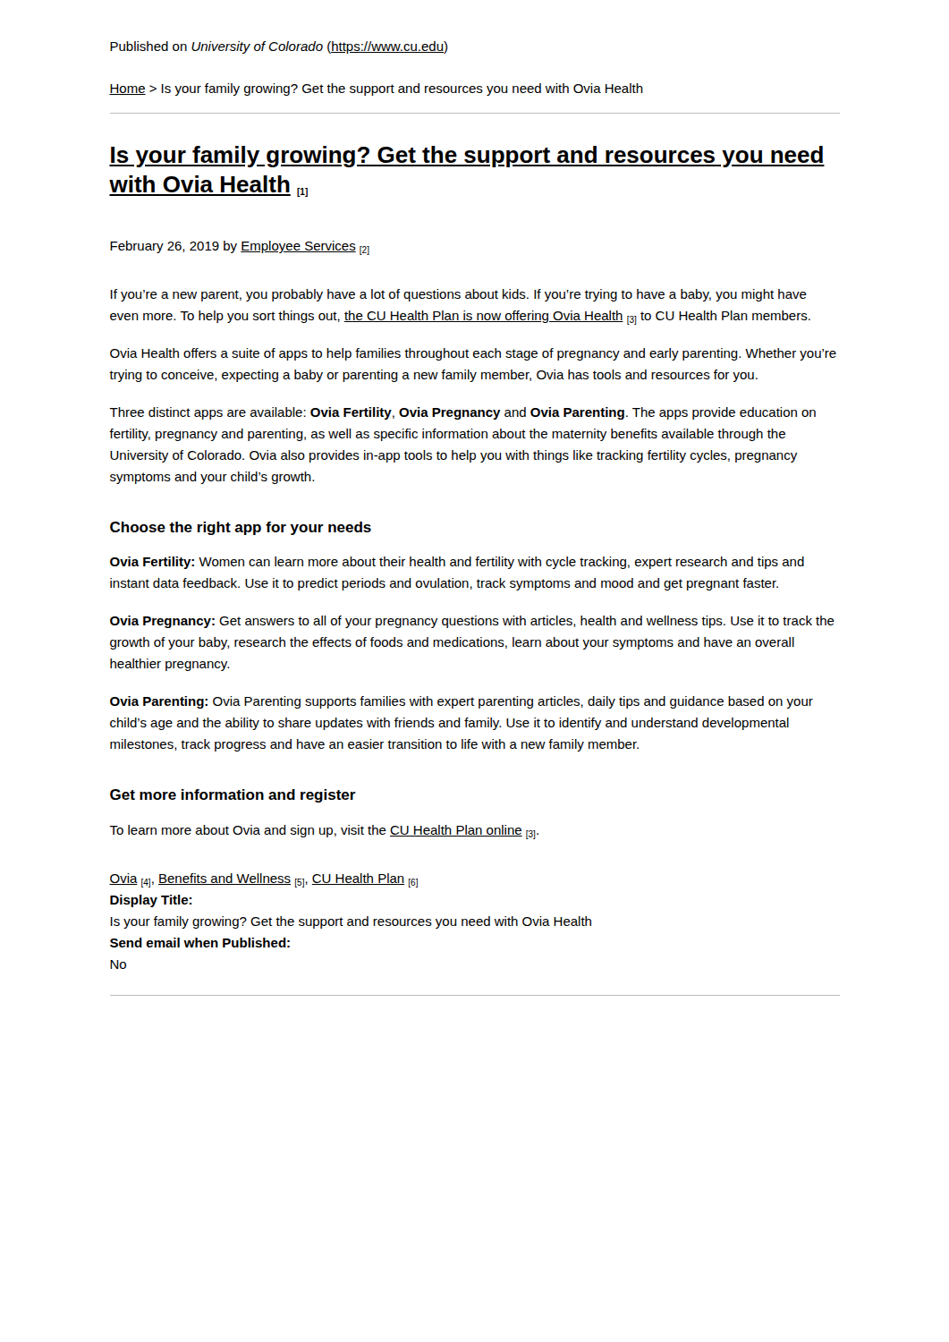Published on University of Colorado (https://www.cu.edu)
Home > Is your family growing? Get the support and resources you need with Ovia Health
Is your family growing? Get the support and resources you need with Ovia Health [1]
February 26, 2019 by Employee Services [2]
If you’re a new parent, you probably have a lot of questions about kids. If you’re trying to have a baby, you might have even more. To help you sort things out, the CU Health Plan is now offering Ovia Health [3] to CU Health Plan members.
Ovia Health offers a suite of apps to help families throughout each stage of pregnancy and early parenting. Whether you’re trying to conceive, expecting a baby or parenting a new family member, Ovia has tools and resources for you.
Three distinct apps are available: Ovia Fertility, Ovia Pregnancy and Ovia Parenting. The apps provide education on fertility, pregnancy and parenting, as well as specific information about the maternity benefits available through the University of Colorado. Ovia also provides in-app tools to help you with things like tracking fertility cycles, pregnancy symptoms and your child’s growth.
Choose the right app for your needs
Ovia Fertility: Women can learn more about their health and fertility with cycle tracking, expert research and tips and instant data feedback. Use it to predict periods and ovulation, track symptoms and mood and get pregnant faster.
Ovia Pregnancy: Get answers to all of your pregnancy questions with articles, health and wellness tips. Use it to track the growth of your baby, research the effects of foods and medications, learn about your symptoms and have an overall healthier pregnancy.
Ovia Parenting: Ovia Parenting supports families with expert parenting articles, daily tips and guidance based on your child’s age and the ability to share updates with friends and family. Use it to identify and understand developmental milestones, track progress and have an easier transition to life with a new family member.
Get more information and register
To learn more about Ovia and sign up, visit the CU Health Plan online [3].
Ovia [4], Benefits and Wellness [5], CU Health Plan [6]
Display Title:
Is your family growing? Get the support and resources you need with Ovia Health
Send email when Published:
No